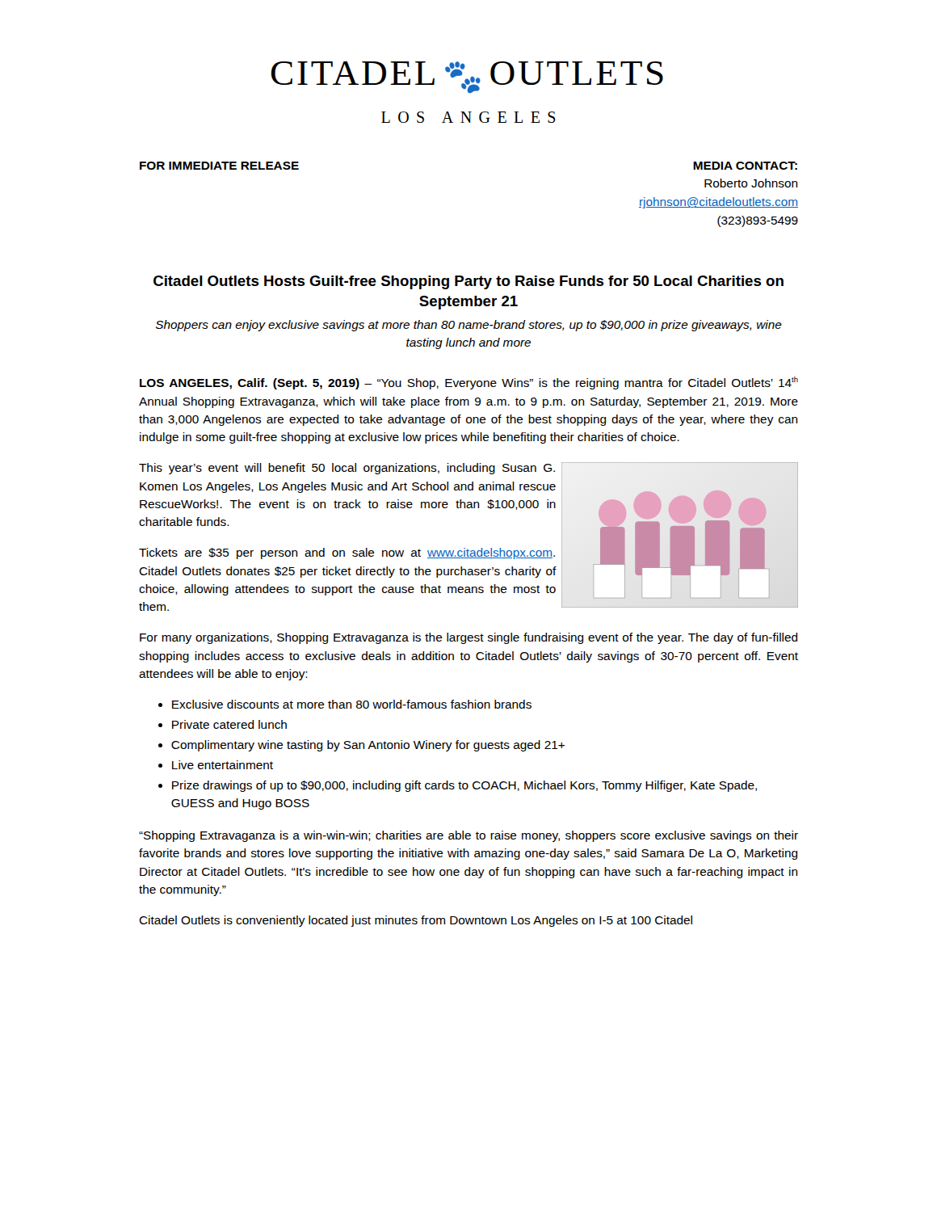CITADEL🐾OUTLETS
LOS ANGELES
FOR IMMEDIATE RELEASE
MEDIA CONTACT:
Roberto Johnson
rjohnson@citadeloutlets.com
(323)893-5499
Citadel Outlets Hosts Guilt-free Shopping Party to Raise Funds for 50 Local Charities on September 21
Shoppers can enjoy exclusive savings at more than 80 name-brand stores, up to $90,000 in prize giveaways, wine tasting lunch and more
LOS ANGELES, Calif. (Sept. 5, 2019) – “You Shop, Everyone Wins” is the reigning mantra for Citadel Outlets’ 14th Annual Shopping Extravaganza, which will take place from 9 a.m. to 9 p.m. on Saturday, September 21, 2019. More than 3,000 Angelenos are expected to take advantage of one of the best shopping days of the year, where they can indulge in some guilt-free shopping at exclusive low prices while benefiting their charities of choice.
This year’s event will benefit 50 local organizations, including Susan G. Komen Los Angeles, Los Angeles Music and Art School and animal rescue RescueWorks!. The event is on track to raise more than $100,000 in charitable funds.
Tickets are $35 per person and on sale now at www.citadelshopx.com. Citadel Outlets donates $25 per ticket directly to the purchaser’s charity of choice, allowing attendees to support the cause that means the most to them.
For many organizations, Shopping Extravaganza is the largest single fundraising event of the year. The day of fun-filled shopping includes access to exclusive deals in addition to Citadel Outlets’ daily savings of 30-70 percent off. Event attendees will be able to enjoy:
Exclusive discounts at more than 80 world-famous fashion brands
Private catered lunch
Complimentary wine tasting by San Antonio Winery for guests aged 21+
Live entertainment
Prize drawings of up to $90,000, including gift cards to COACH, Michael Kors, Tommy Hilfiger, Kate Spade, GUESS and Hugo BOSS
“Shopping Extravaganza is a win-win-win; charities are able to raise money, shoppers score exclusive savings on their favorite brands and stores love supporting the initiative with amazing one-day sales,” said Samara De La O, Marketing Director at Citadel Outlets. “It's incredible to see how one day of fun shopping can have such a far-reaching impact in the community.”
Citadel Outlets is conveniently located just minutes from Downtown Los Angeles on I-5 at 100 Citadel